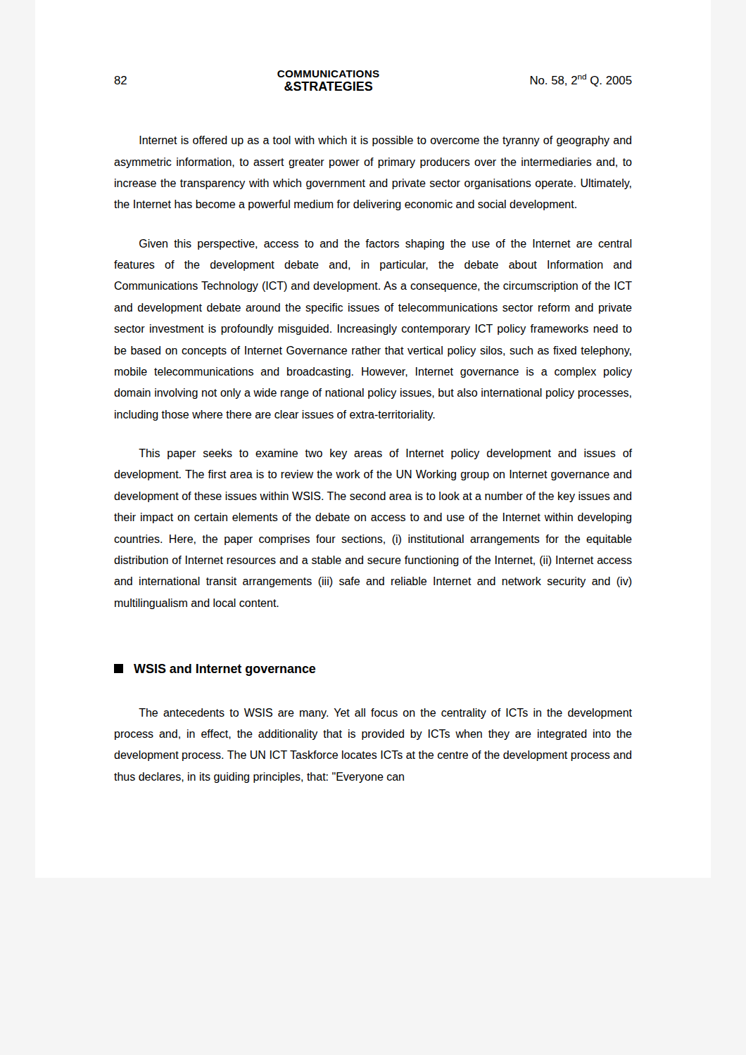82
COMMUNICATIONS &STRATEGIES
No. 58, 2nd Q. 2005
Internet is offered up as a tool with which it is possible to overcome the tyranny of geography and asymmetric information, to assert greater power of primary producers over the intermediaries and, to increase the transparency with which government and private sector organisations operate. Ultimately, the Internet has become a powerful medium for delivering economic and social development.
Given this perspective, access to and the factors shaping the use of the Internet are central features of the development debate and, in particular, the debate about Information and Communications Technology (ICT) and development. As a consequence, the circumscription of the ICT and development debate around the specific issues of telecommunications sector reform and private sector investment is profoundly misguided. Increasingly contemporary ICT policy frameworks need to be based on concepts of Internet Governance rather that vertical policy silos, such as fixed telephony, mobile telecommunications and broadcasting. However, Internet governance is a complex policy domain involving not only a wide range of national policy issues, but also international policy processes, including those where there are clear issues of extra-territoriality.
This paper seeks to examine two key areas of Internet policy development and issues of development. The first area is to review the work of the UN Working group on Internet governance and development of these issues within WSIS. The second area is to look at a number of the key issues and their impact on certain elements of the debate on access to and use of the Internet within developing countries. Here, the paper comprises four sections, (i) institutional arrangements for the equitable distribution of Internet resources and a stable and secure functioning of the Internet, (ii) Internet access and international transit arrangements (iii) safe and reliable Internet and network security and (iv) multilingualism and local content.
WSIS and Internet governance
The antecedents to WSIS are many. Yet all focus on the centrality of ICTs in the development process and, in effect, the additionality that is provided by ICTs when they are integrated into the development process. The UN ICT Taskforce locates ICTs at the centre of the development process and thus declares, in its guiding principles, that: "Everyone can